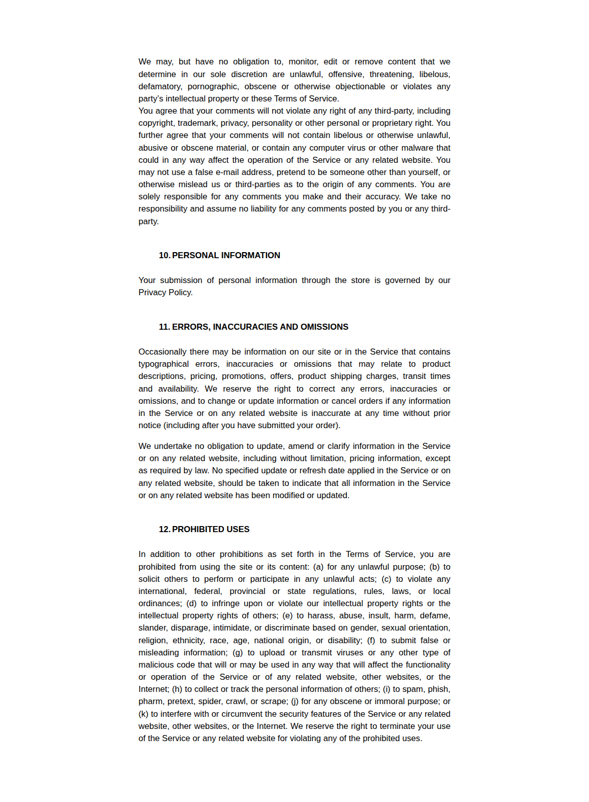We may, but have no obligation to, monitor, edit or remove content that we determine in our sole discretion are unlawful, offensive, threatening, libelous, defamatory, pornographic, obscene or otherwise objectionable or violates any party’s intellectual property or these Terms of Service.
You agree that your comments will not violate any right of any third-party, including copyright, trademark, privacy, personality or other personal or proprietary right. You further agree that your comments will not contain libelous or otherwise unlawful, abusive or obscene material, or contain any computer virus or other malware that could in any way affect the operation of the Service or any related website. You may not use a false e-mail address, pretend to be someone other than yourself, or otherwise mislead us or third-parties as to the origin of any comments. You are solely responsible for any comments you make and their accuracy. We take no responsibility and assume no liability for any comments posted by you or any third-party.
10. PERSONAL INFORMATION
Your submission of personal information through the store is governed by our Privacy Policy.
11. ERRORS, INACCURACIES AND OMISSIONS
Occasionally there may be information on our site or in the Service that contains typographical errors, inaccuracies or omissions that may relate to product descriptions, pricing, promotions, offers, product shipping charges, transit times and availability. We reserve the right to correct any errors, inaccuracies or omissions, and to change or update information or cancel orders if any information in the Service or on any related website is inaccurate at any time without prior notice (including after you have submitted your order).
We undertake no obligation to update, amend or clarify information in the Service or on any related website, including without limitation, pricing information, except as required by law. No specified update or refresh date applied in the Service or on any related website, should be taken to indicate that all information in the Service or on any related website has been modified or updated.
12. PROHIBITED USES
In addition to other prohibitions as set forth in the Terms of Service, you are prohibited from using the site or its content: (a) for any unlawful purpose; (b) to solicit others to perform or participate in any unlawful acts; (c) to violate any international, federal, provincial or state regulations, rules, laws, or local ordinances; (d) to infringe upon or violate our intellectual property rights or the intellectual property rights of others; (e) to harass, abuse, insult, harm, defame, slander, disparage, intimidate, or discriminate based on gender, sexual orientation, religion, ethnicity, race, age, national origin, or disability; (f) to submit false or misleading information; (g) to upload or transmit viruses or any other type of malicious code that will or may be used in any way that will affect the functionality or operation of the Service or of any related website, other websites, or the Internet; (h) to collect or track the personal information of others; (i) to spam, phish, pharm, pretext, spider, crawl, or scrape; (j) for any obscene or immoral purpose; or (k) to interfere with or circumvent the security features of the Service or any related website, other websites, or the Internet. We reserve the right to terminate your use of the Service or any related website for violating any of the prohibited uses.